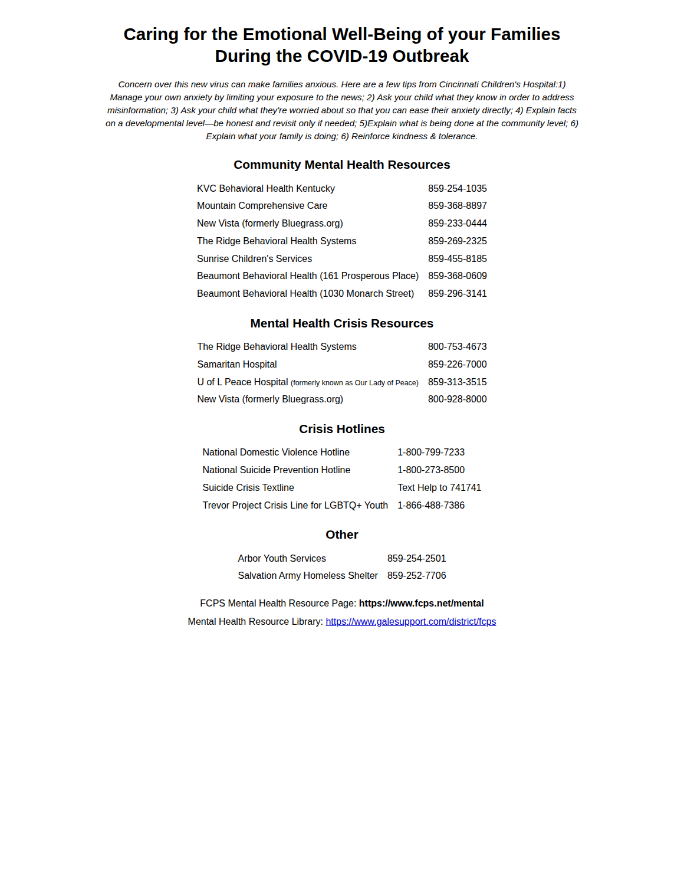Caring for the Emotional Well-Being of your Families During the COVID-19 Outbreak
Concern over this new virus can make families anxious. Here are a few tips from Cincinnati Children's Hospital:1) Manage your own anxiety by limiting your exposure to the news; 2) Ask your child what they know in order to address misinformation; 3) Ask your child what they're worried about so that you can ease their anxiety directly; 4) Explain facts on a developmental level—be honest and revisit only if needed; 5)Explain what is being done at the community level; 6) Explain what your family is doing; 6) Reinforce kindness & tolerance.
Community Mental Health Resources
| KVC Behavioral Health Kentucky | 859-254-1035 |
| Mountain Comprehensive Care | 859-368-8897 |
| New Vista (formerly Bluegrass.org) | 859-233-0444 |
| The Ridge Behavioral Health Systems | 859-269-2325 |
| Sunrise Children's Services | 859-455-8185 |
| Beaumont Behavioral Health (161 Prosperous Place) | 859-368-0609 |
| Beaumont Behavioral Health (1030 Monarch Street) | 859-296-3141 |
Mental Health Crisis Resources
| The Ridge Behavioral Health Systems | 800-753-4673 |
| Samaritan Hospital | 859-226-7000 |
| U of L Peace Hospital (formerly known as Our Lady of Peace) | 859-313-3515 |
| New Vista (formerly Bluegrass.org) | 800-928-8000 |
Crisis Hotlines
| National Domestic Violence Hotline | 1-800-799-7233 |
| National Suicide Prevention Hotline | 1-800-273-8500 |
| Suicide Crisis Textline | Text Help to 741741 |
| Trevor Project Crisis Line for LGBTQ+ Youth | 1-866-488-7386 |
Other
| Arbor Youth Services | 859-254-2501 |
| Salvation Army Homeless Shelter | 859-252-7706 |
FCPS Mental Health Resource Page: https://www.fcps.net/mental
Mental Health Resource Library: https://www.galesupport.com/district/fcps